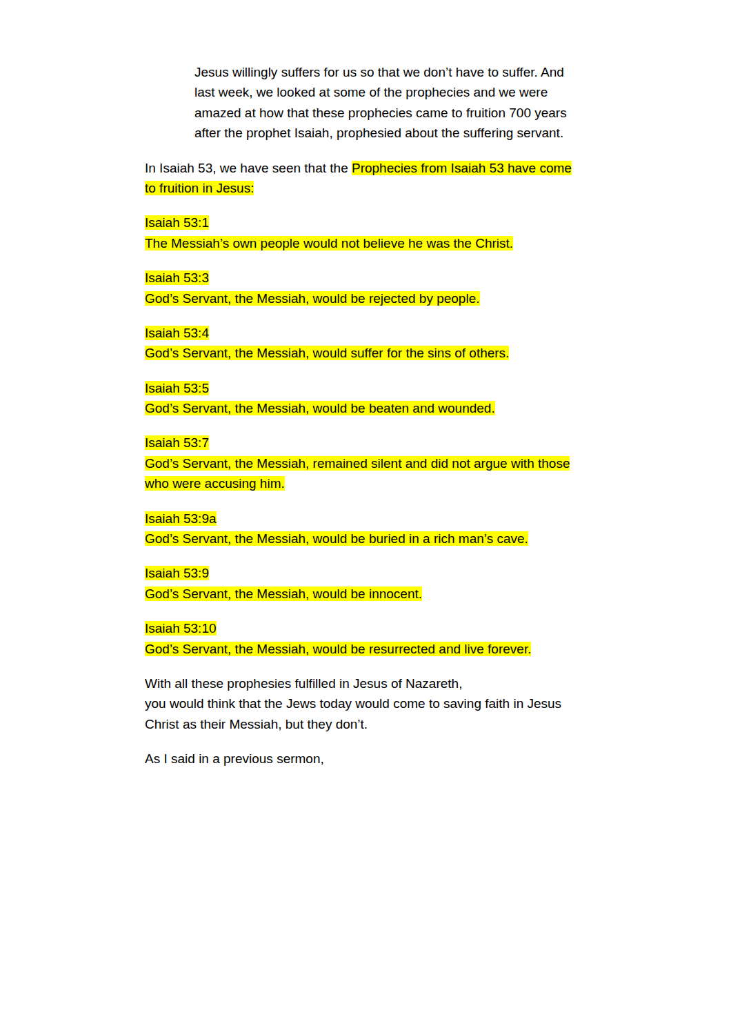Jesus willingly suffers for us so that we don’t have to suffer. And last week, we looked at some of the prophecies and we were amazed at how that these prophecies came to fruition 700 years after the prophet Isaiah, prophesied about the suffering servant.
In Isaiah 53, we have seen that the Prophecies from Isaiah 53 have come to fruition in Jesus:
Isaiah 53:1
The Messiah’s own people would not believe he was the Christ.
Isaiah 53:3
God’s Servant, the Messiah, would be rejected by people.
Isaiah 53:4
God’s Servant, the Messiah, would suffer for the sins of others.
Isaiah 53:5
God’s Servant, the Messiah, would be beaten and wounded.
Isaiah 53:7
God’s Servant, the Messiah, remained silent and did not argue with those who were accusing him.
Isaiah 53:9a
God’s Servant, the Messiah, would be buried in a rich man’s cave.
Isaiah 53:9
God’s Servant, the Messiah, would be innocent.
Isaiah 53:10
God’s Servant, the Messiah, would be resurrected and live forever.
With all these prophesies fulfilled in Jesus of Nazareth,
you would think that the Jews today would come to saving faith in Jesus Christ as their Messiah, but they don’t.
As I said in a previous sermon,